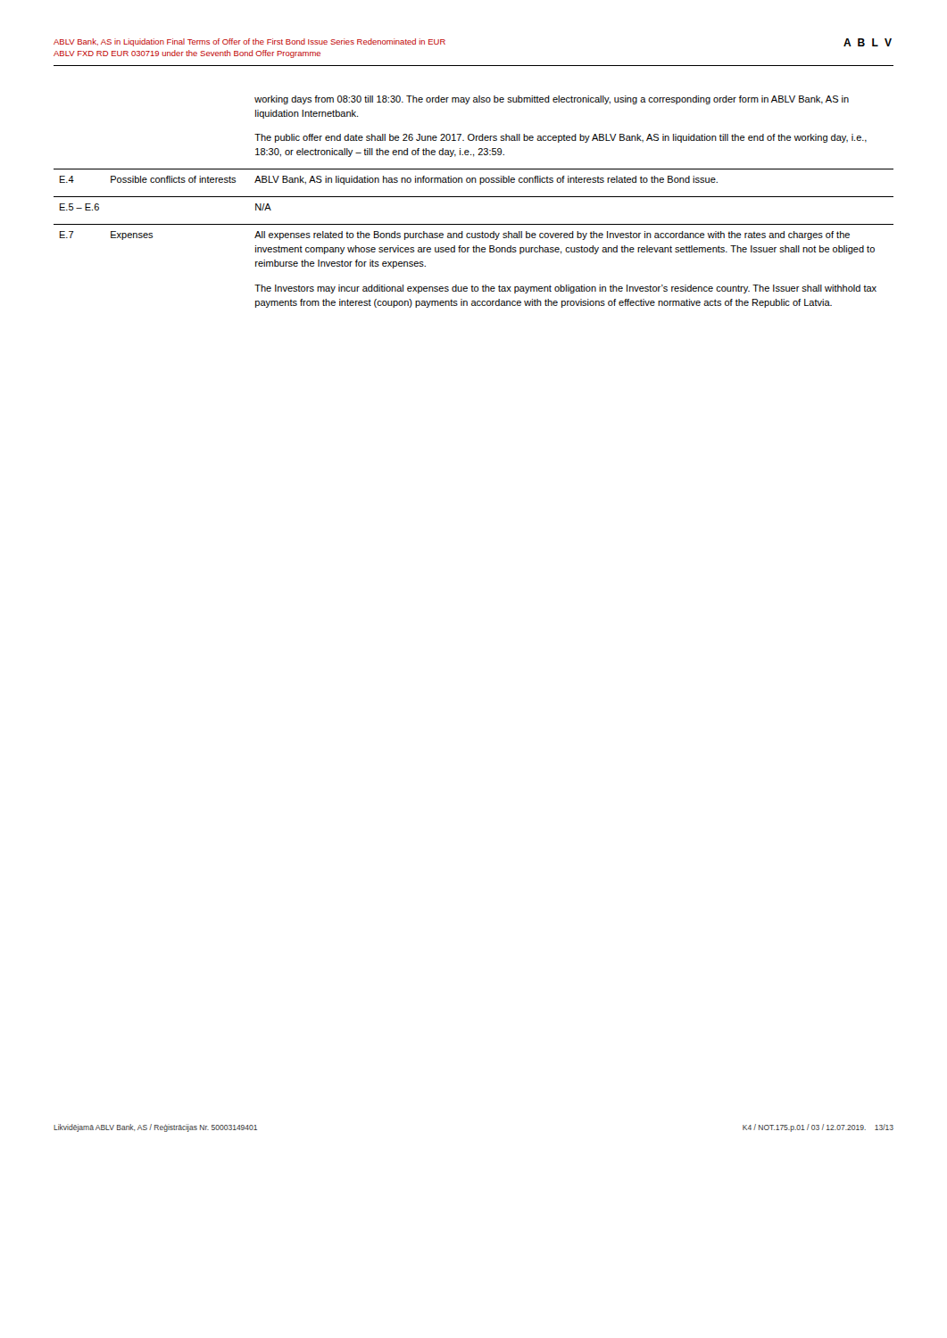ABLV Bank, AS in Liquidation Final Terms of Offer of the First Bond Issue Series Redenominated in EUR
ABLV FXD RD EUR 030719 under the Seventh Bond Offer Programme
A B L V
| | | working days from 08:30 till 18:30. The order may also be submitted electronically, using a corresponding order form in ABLV Bank, AS in liquidation Internetbank. The public offer end date shall be 26 June 2017. Orders shall be accepted by ABLV Bank, AS in liquidation till the end of the working day, i.e., 18:30, or electronically – till the end of the day, i.e., 23:59. |
| E.4 | Possible conflicts of interests | ABLV Bank, AS in liquidation has no information on possible conflicts of interests related to the Bond issue. |
| E.5 – E.6 | | N/A |
| E.7 | Expenses | All expenses related to the Bonds purchase and custody shall be covered by the Investor in accordance with the rates and charges of the investment company whose services are used for the Bonds purchase, custody and the relevant settlements. The Issuer shall not be obliged to reimburse the Investor for its expenses. The Investors may incur additional expenses due to the tax payment obligation in the Investor’s residence country. The Issuer shall withhold tax payments from the interest (coupon) payments in accordance with the provisions of effective normative acts of the Republic of Latvia. |
Likvidējamā ABLV Bank, AS / Reģistrācijas Nr. 50003149401
K4 / NOT.175.p.01 / 03 / 12.07.2019. 13/13